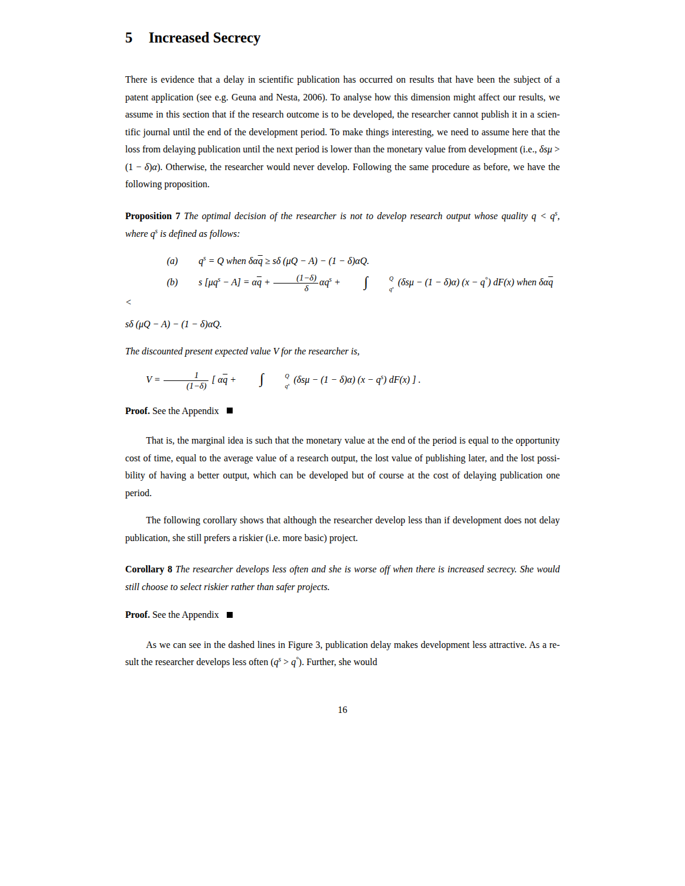5 Increased Secrecy
There is evidence that a delay in scientific publication has occurred on results that have been the subject of a patent application (see e.g. Geuna and Nesta, 2006). To analyse how this dimension might affect our results, we assume in this section that if the research outcome is to be developed, the researcher cannot publish it in a scientific journal until the end of the development period. To make things interesting, we need to assume here that the loss from delaying publication until the next period is lower than the monetary value from development (i.e., δsμ > (1 − δ)α). Otherwise, the researcher would never develop. Following the same procedure as before, we have the following proposition.
Proposition 7 The optimal decision of the researcher is not to develop research output whose quality q < qs, where qs is defined as follows:
(a) qs = Q when δαq ≥ sδ (μQ − A) − (1 − δ)αQ. (b) s [μqs − A] = αq + (1−δ) δαqs + ∫Qqs (δsμ − (1 − δ)α) (x − q°) dF(x) when δαq <
sδ (μQ − A) − (1 − δ)αQ.
The discounted present expected value V for the researcher is,
V = 1(1−δ) [ αq + ∫Qqs (δsμ − (1 − δ)α) (x − qs) dF(x) ] .
Proof. See the Appendix
That is, the marginal idea is such that the monetary value at the end of the period is equal to the opportunity cost of time, equal to the average value of a research output, the lost value of publishing later, and the lost possibility of having a better output, which can be developed but of course at the cost of delaying publication one period.
The following corollary shows that although the researcher develop less than if development does not delay publication, she still prefers a riskier (i.e. more basic) project.
Corollary 8 The researcher develops less often and she is worse off when there is increased secrecy. She would still choose to select riskier rather than safer projects.
Proof. See the Appendix
As we can see in the dashed lines in Figure 3, publication delay makes development less attractive. As a result the researcher develops less often (qs > q°). Further, she would
16